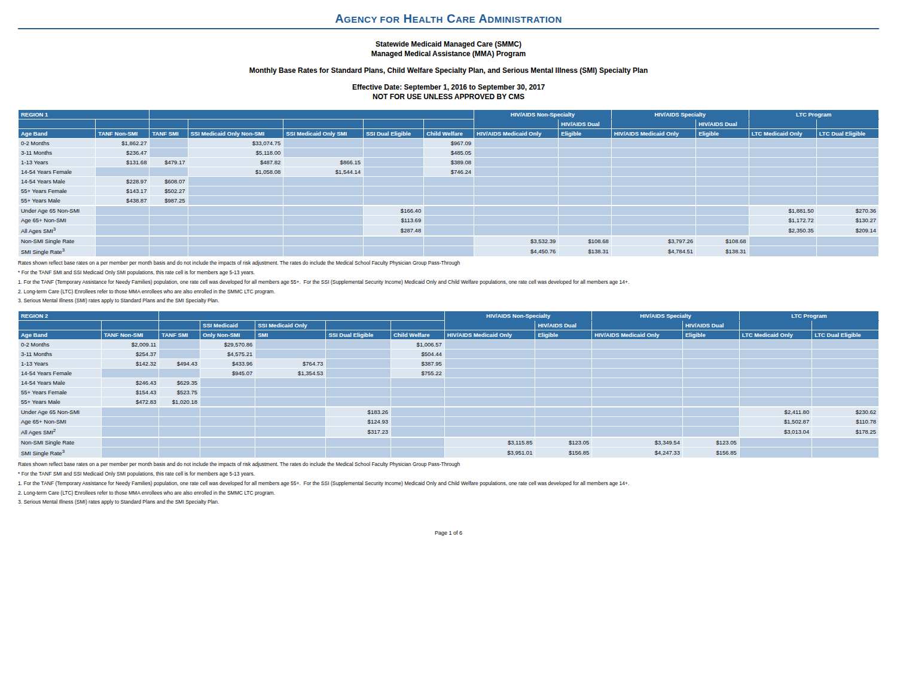AGENCY FOR HEALTH CARE ADMINISTRATION
Statewide Medicaid Managed Care (SMMC)
Managed Medical Assistance (MMA) Program
Monthly Base Rates for Standard Plans, Child Welfare Specialty Plan, and Serious Mental Illness (SMI) Specialty Plan
Effective Date: September 1, 2016 to September 30, 2017
NOT FOR USE UNLESS APPROVED BY CMS
| REGION 1 | | HIV/AIDS Non-Specialty | HIV/AIDS Specialty | LTC Program |
| --- | --- | --- | --- | --- |
| | | | | | | | | HIV/AIDS Dual | | HIV/AIDS Dual | | |
| Age Band | TANF Non-SMI | TANF SMI | SSI Medicaid Only Non-SMI | SSI Medicaid Only SMI | SSI Dual Eligible | Child Welfare | HIV/AIDS Medicaid Only | Eligible | HIV/AIDS Medicaid Only | Eligible | LTC Medicaid Only | LTC Dual Eligible |
| 0-2 Months | $1,862.27 | | $33,074.75 | | | $967.09 | | | | | | |
| 3-11 Months | $236.47 | | $5,118.00 | | | $485.05 | | | | | | |
| 1-13 Years | $131.68 | $479.17 | $487.82 | $866.15 | | $389.08 | | | | | | |
| 14-54 Years Female | | | $1,058.08 | $1,544.14 | | $746.24 | | | | | | |
| 14-54 Years Male | $228.97 | $608.07 | | | | | | | | | | |
| 55+ Years Female | $143.17 | $502.27 | | | | | | | | | | |
| 55+ Years Male | $438.87 | $987.25 | | | | | | | | | | |
| Under Age 65 Non-SMI | | | | | $166.40 | | | | | | $1,881.50 | $270.36 |
| Age 65+ Non-SMI | | | | | $113.69 | | | | | | $1,172.72 | $130.27 |
| All Ages SMI 3 | | | | | $287.48 | | | | | | $2,350.35 | $209.14 |
| Non-SMI Single Rate | | | | | | | $3,532.39 | $108.68 | $3,797.26 | $108.68 | | |
| SMI Single Rate 3 | | | | | | | $4,450.76 | $138.31 | $4,784.51 | $138.31 | | |
Rates shown reflect base rates on a per member per month basis and do not include the impacts of risk adjustment. The rates do include the Medical School Faculty Physician Group Pass-Through
* For the TANF SMI and SSI Medicaid Only SMI populations, this rate cell is for members age 5-13 years.
1. For the TANF (Temporary Assistance for Needy Families) population, one rate cell was developed for all members age 55+. For the SSI (Supplemental Security Income) Medicaid Only and Child Welfare populations, one rate cell was developed for all members age 14+.
2. Long-term Care (LTC) Enrollees refer to those MMA enrollees who are also enrolled in the SMMC LTC program.
3. Serious Mental Illness (SMI) rates apply to Standard Plans and the SMI Specialty Plan.
| REGION 2 | | HIV/AIDS Non-Specialty | HIV/AIDS Specialty | LTC Program |
| --- | --- | --- | --- | --- |
| | | | SSI Medicaid | SSI Medicaid Only | | | | HIV/AIDS Dual | | HIV/AIDS Dual | | |
| Age Band | TANF Non-SMI | TANF SMI | Only Non-SMI | SMI | SSI Dual Eligible | Child Welfare | HIV/AIDS Medicaid Only | Eligible | HIV/AIDS Medicaid Only | Eligible | LTC Medicaid Only | LTC Dual Eligible |
| 0-2 Months | $2,009.11 | | $29,570.86 | | | $1,006.57 | | | | | | |
| 3-11 Months | $254.37 | | $4,575.21 | | | $504.44 | | | | | | |
| 1-13 Years | $142.32 | $494.43 | $433.96 | $764.73 | | $387.95 | | | | | | |
| 14-54 Years Female | | | $945.07 | $1,354.53 | | $755.22 | | | | | | |
| 14-54 Years Male | $246.43 | $629.35 | | | | | | | | | | |
| 55+ Years Female | $154.43 | $523.75 | | | | | | | | | | |
| 55+ Years Male | $472.83 | $1,020.18 | | | | | | | | | | |
| Under Age 65 Non-SMI | | | | | $183.26 | | | | | | $2,411.80 | $230.62 |
| Age 65+ Non-SMI | | | | | $124.93 | | | | | | $1,502.87 | $110.78 |
| All Ages SMI 2 | | | | | $317.23 | | | | | | $3,013.04 | $178.25 |
| Non-SMI Single Rate | | | | | | | $3,115.85 | $123.05 | $3,349.54 | $123.05 | | |
| SMI Single Rate 3 | | | | | | | $3,951.01 | $156.85 | $4,247.33 | $156.85 | | |
Rates shown reflect base rates on a per member per month basis and do not include the impacts of risk adjustment. The rates do include the Medical School Faculty Physician Group Pass-Through
* For the TANF SMI and SSI Medicaid Only SMI populations, this rate cell is for members age 5-13 years.
1. For the TANF (Temporary Assistance for Needy Families) population, one rate cell was developed for all members age 55+. For the SSI (Supplemental Security Income) Medicaid Only and Child Welfare populations, one rate cell was developed for all members age 14+.
2. Long-term Care (LTC) Enrollees refer to those MMA enrollees who are also enrolled in the SMMC LTC program.
3. Serious Mental Illness (SMI) rates apply to Standard Plans and the SMI Specialty Plan.
Page 1 of 6